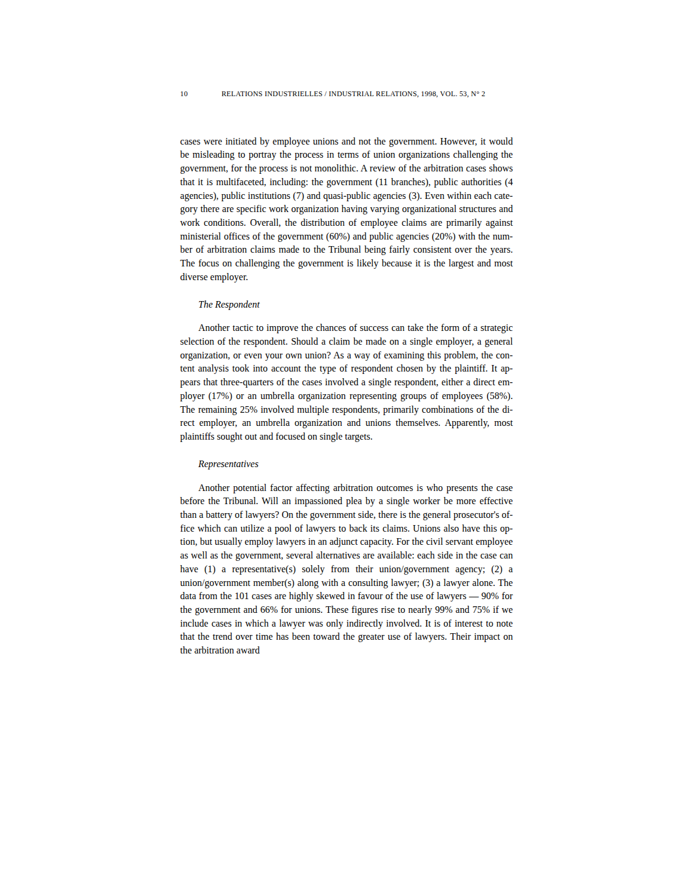10 RELATIONS INDUSTRIELLES / INDUSTRIAL RELATIONS, 1998, VOL. 53, N° 2
cases were initiated by employee unions and not the government. However, it would be misleading to portray the process in terms of union organizations challenging the government, for the process is not monolithic. A review of the arbitration cases shows that it is multifaceted, including: the government (11 branches), public authorities (4 agencies), public institutions (7) and quasi-public agencies (3). Even within each category there are specific work organization having varying organizational structures and work conditions. Overall, the distribution of employee claims are primarily against ministerial offices of the government (60%) and public agencies (20%) with the number of arbitration claims made to the Tribunal being fairly consistent over the years. The focus on challenging the government is likely because it is the largest and most diverse employer.
The Respondent
Another tactic to improve the chances of success can take the form of a strategic selection of the respondent. Should a claim be made on a single employer, a general organization, or even your own union? As a way of examining this problem, the content analysis took into account the type of respondent chosen by the plaintiff. It appears that three-quarters of the cases involved a single respondent, either a direct employer (17%) or an umbrella organization representing groups of employees (58%). The remaining 25% involved multiple respondents, primarily combinations of the direct employer, an umbrella organization and unions themselves. Apparently, most plaintiffs sought out and focused on single targets.
Representatives
Another potential factor affecting arbitration outcomes is who presents the case before the Tribunal. Will an impassioned plea by a single worker be more effective than a battery of lawyers? On the government side, there is the general prosecutor's office which can utilize a pool of lawyers to back its claims. Unions also have this option, but usually employ lawyers in an adjunct capacity. For the civil servant employee as well as the government, several alternatives are available: each side in the case can have (1) a representative(s) solely from their union/government agency; (2) a union/government member(s) along with a consulting lawyer; (3) a lawyer alone. The data from the 101 cases are highly skewed in favour of the use of lawyers — 90% for the government and 66% for unions. These figures rise to nearly 99% and 75% if we include cases in which a lawyer was only indirectly involved. It is of interest to note that the trend over time has been toward the greater use of lawyers. Their impact on the arbitration award